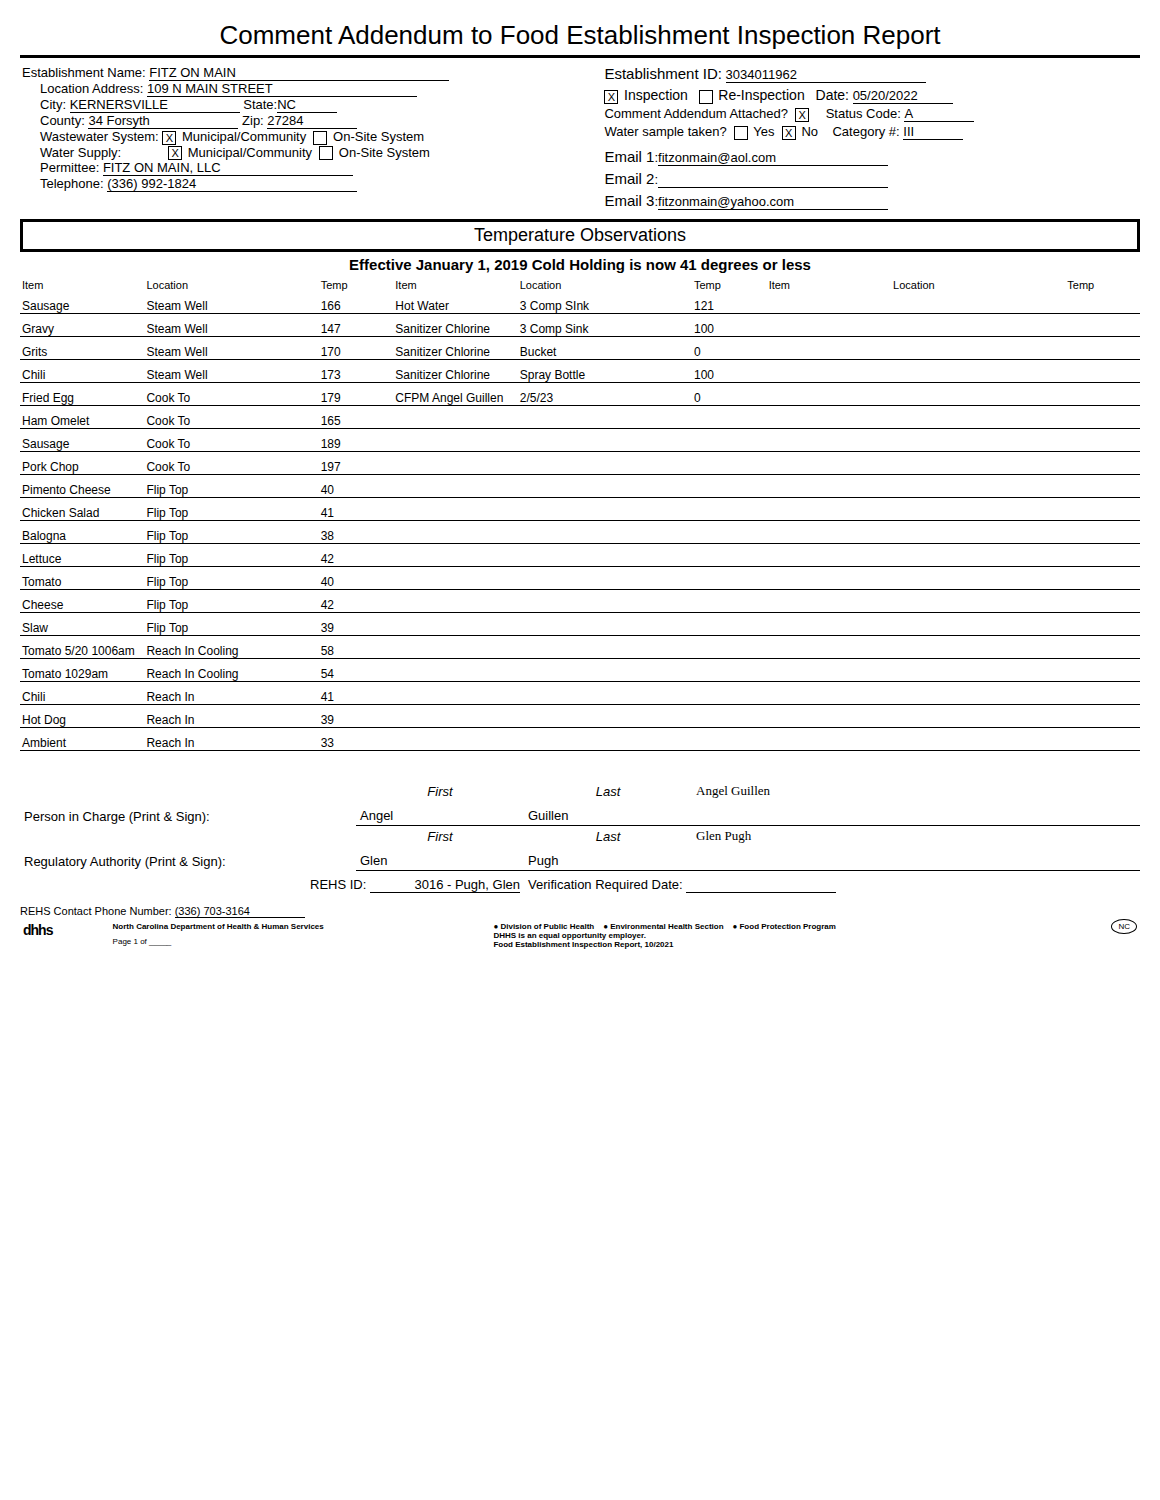Comment Addendum to Food Establishment Inspection Report
| Establishment Name: FITZ ON MAIN Location Address: 109 N MAIN STREET City: KERNERSVILLE State: NC County: 34 Forsyth Zip: 27284 Wastewater System: X Municipal/Community On-Site System Water Supply: X Municipal/Community On-Site System Permittee: FITZ ON MAIN, LLC Telephone: (336) 992-1824 | Establishment ID: 3034011962 X Inspection Re-Inspection Date: 05/20/2022 Comment Addendum Attached? X Status Code: A Water sample taken? Yes X No Category #: III Email 1 : fitzonmain@aol.com Email 2 : Email 3 : fitzonmain@yahoo.com |
Temperature Observations
Effective January 1, 2019 Cold Holding is now 41 degrees or less
| Item | Location | Temp | Item | Location | Temp | Item | Location | Temp |
| --- | --- | --- | --- | --- | --- | --- | --- | --- |
| Sausage | Steam Well | 166 | Hot Water | 3 Comp SInk | 121 | | | |
| Gravy | Steam Well | 147 | Sanitizer Chlorine | 3 Comp Sink | 100 | | | |
| Grits | Steam Well | 170 | Sanitizer Chlorine | Bucket | 0 | | | |
| Chili | Steam Well | 173 | Sanitizer Chlorine | Spray Bottle | 100 | | | |
| Fried Egg | Cook To | 179 | CFPM Angel Guillen | 2/5/23 | 0 | | | |
| Ham Omelet | Cook To | 165 | | | | | | |
| Sausage | Cook To | 189 | | | | | | |
| Pork Chop | Cook To | 197 | | | | | | |
| Pimento Cheese | Flip Top | 40 | | | | | | |
| Chicken Salad | Flip Top | 41 | | | | | | |
| Balogna | Flip Top | 38 | | | | | | |
| Lettuce | Flip Top | 42 | | | | | | |
| Tomato | Flip Top | 40 | | | | | | |
| Cheese | Flip Top | 42 | | | | | | |
| Slaw | Flip Top | 39 | | | | | | |
| Tomato 5/20 1006am | Reach In Cooling | 58 | | | | | | |
| Tomato 1029am | Reach In Cooling | 54 | | | | | | |
| Chili | Reach In | 41 | | | | | | |
| Hot Dog | Reach In | 39 | | | | | | |
| Ambient | Reach In | 33 | | | | | | |
| | First | Last | Angel Guillen |
| Person in Charge (Print & Sign): | Angel | Guillen | |
| | First | Last | Glen Pugh |
| Regulatory Authority (Print & Sign): | Glen | Pugh | |
| REHS ID: 3016 - Pugh, Glen | Verification Required Date: |
REHS Contact Phone Number: (336) 703-3164
| dhhs | North Carolina Department of Health & Human Services Page 1 of _____ | ● Division of Public Health ● Environmental Health Section ● Food Protection Program DHHS is an equal opportunity employer. Food Establishment Inspection Report, 10/2021 | NC |